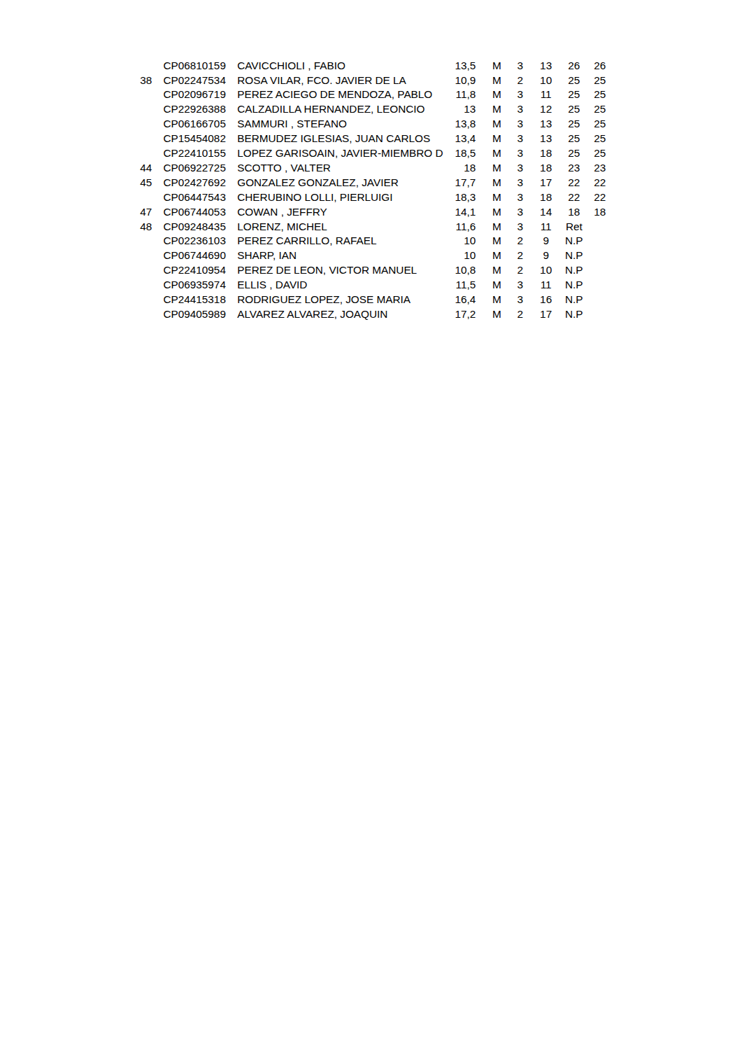| | CP06810159 | CAVICCHIOLI , FABIO | 13,5 | M | 3 | 13 | 26 | 26 |
| 38 | CP02247534 | ROSA VILAR, FCO. JAVIER DE LA | 10,9 | M | 2 | 10 | 25 | 25 |
| | CP02096719 | PEREZ ACIEGO DE MENDOZA, PABLO | 11,8 | M | 3 | 11 | 25 | 25 |
| | CP22926388 | CALZADILLA HERNANDEZ, LEONCIO | 13 | M | 3 | 12 | 25 | 25 |
| | CP06166705 | SAMMURI , STEFANO | 13,8 | M | 3 | 13 | 25 | 25 |
| | CP15454082 | BERMUDEZ IGLESIAS, JUAN CARLOS | 13,4 | M | 3 | 13 | 25 | 25 |
| | CP22410155 | LOPEZ GARISOAIN, JAVIER-MIEMBRO DE HON | 18,5 | M | 3 | 18 | 25 | 25 |
| 44 | CP06922725 | SCOTTO , VALTER | 18 | M | 3 | 18 | 23 | 23 |
| 45 | CP02427692 | GONZALEZ GONZALEZ, JAVIER | 17,7 | M | 3 | 17 | 22 | 22 |
| | CP06447543 | CHERUBINO LOLLI, PIERLUIGI | 18,3 | M | 3 | 18 | 22 | 22 |
| 47 | CP06744053 | COWAN , JEFFRY | 14,1 | M | 3 | 14 | 18 | 18 |
| 48 | CP09248435 | LORENZ, MICHEL | 11,6 | M | 3 | 11 | Ret | |
| | CP02236103 | PEREZ CARRILLO, RAFAEL | 10 | M | 2 | 9 | N.P | |
| | CP06744690 | SHARP, IAN | 10 | M | 2 | 9 | N.P | |
| | CP22410954 | PEREZ DE LEON, VICTOR MANUEL | 10,8 | M | 2 | 10 | N.P | |
| | CP06935974 | ELLIS , DAVID | 11,5 | M | 3 | 11 | N.P | |
| | CP24415318 | RODRIGUEZ LOPEZ, JOSE MARIA | 16,4 | M | 3 | 16 | N.P | |
| | CP09405989 | ALVAREZ ALVAREZ, JOAQUIN | 17,2 | M | 2 | 17 | N.P | |